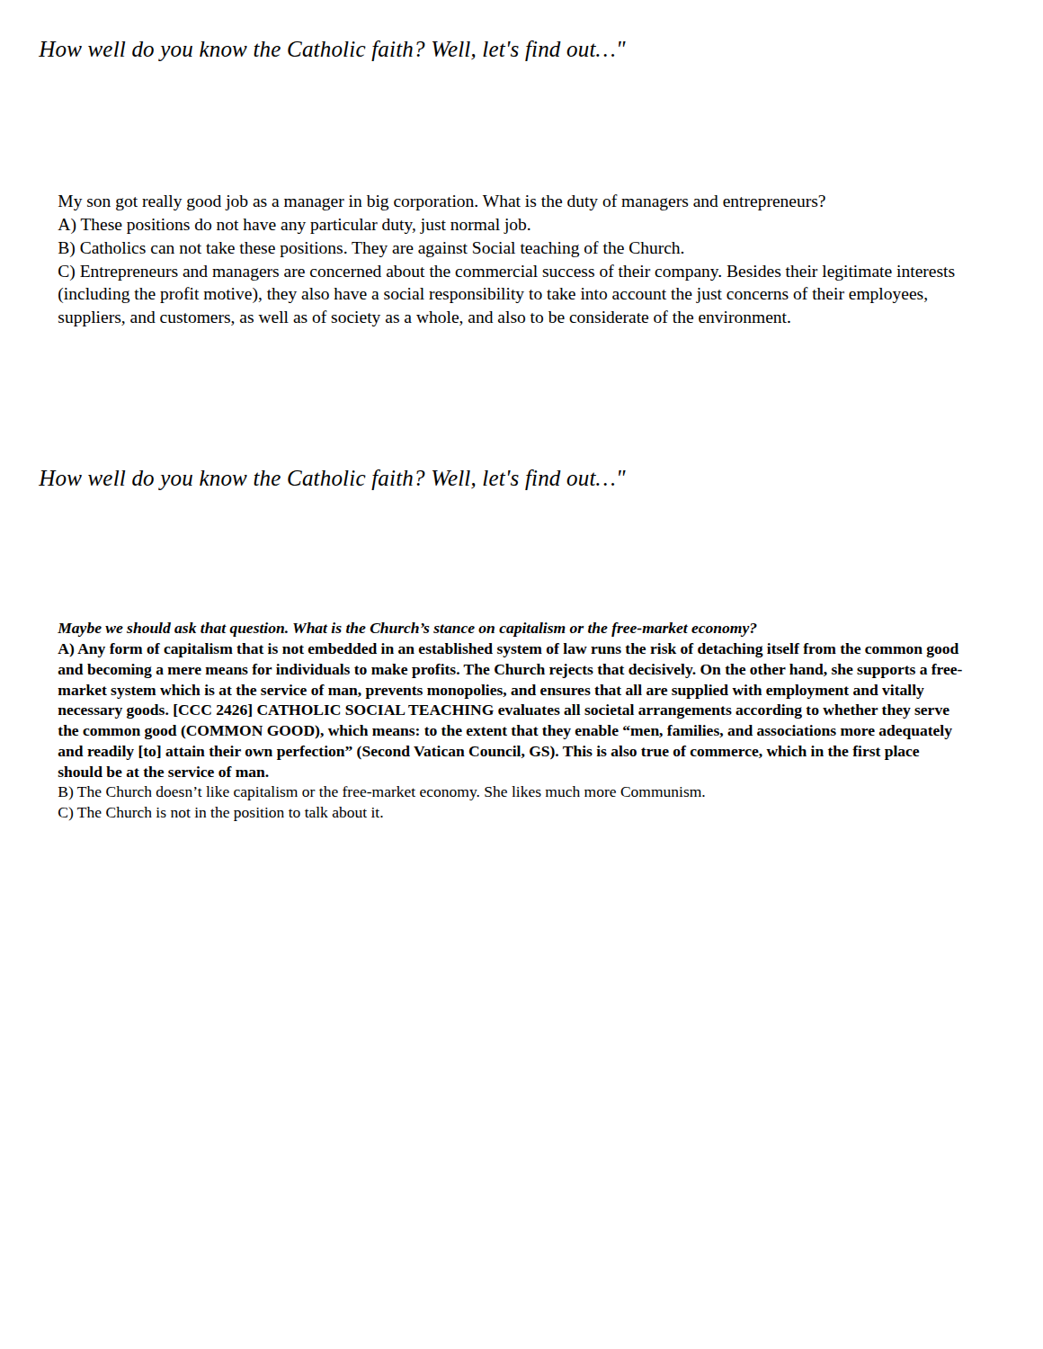How well do you know the Catholic faith? Well, let's find out…"
My son got really good job as a manager in big corporation. What is the duty of managers and entrepreneurs?
A) These positions do not have any particular duty, just normal job.
B) Catholics can not take these positions. They are against Social teaching of the Church.
C) Entrepreneurs and managers are concerned about the commercial success of their company. Besides their legitimate interests (including the profit motive), they also have a social responsibility to take into account the just concerns of their employees, suppliers, and customers, as well as of society as a whole, and also to be considerate of the environment.
How well do you know the Catholic faith? Well, let's find out…"
Maybe we should ask that question. What is the Church’s stance on capitalism or the free-market economy?
A) Any form of capitalism that is not embedded in an established system of law runs the risk of detaching itself from the common good and becoming a mere means for individuals to make profits. The Church rejects that decisively. On the other hand, she supports a free-market system which is at the service of man, prevents monopolies, and ensures that all are supplied with employment and vitally necessary goods. [CCC 2426] CATHOLIC SOCIAL TEACHING evaluates all societal arrangements according to whether they serve the common good (COMMON GOOD), which means: to the extent that they enable “men, families, and associations more adequately and readily [to] attain their own perfection” (Second Vatican Council, GS). This is also true of commerce, which in the first place should be at the service of man.
B) The Church doesn’t like capitalism or the free-market economy. She likes much more Communism.
C) The Church is not in the position to talk about it.